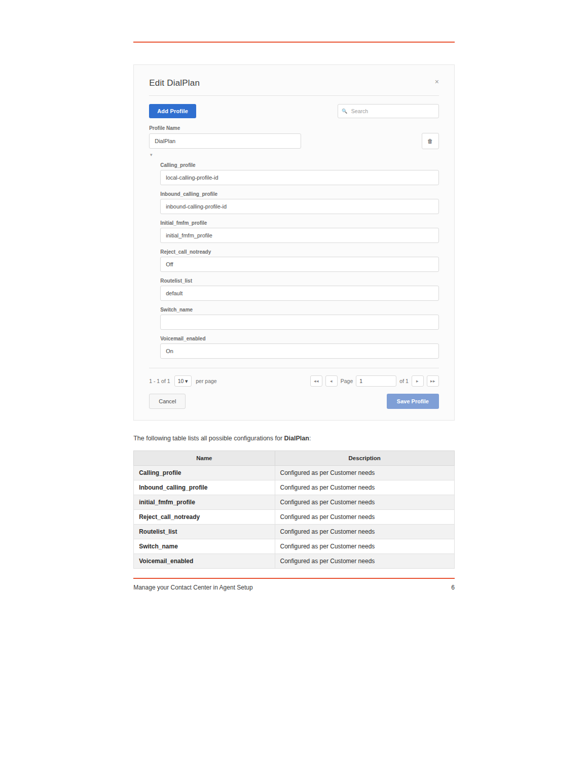Edit DialPlan
×
Add Profile Search
Profile Name
DialPlan 🗑
▾
Calling_profile
local-calling-profile-id
Inbound_calling_profile
inbound-calling-profile-id
Initial_fmfm_profile
initial_fmfm_profile
Reject_call_notready
Off
Routelist_list
default
Switch_name
Voicemail_enabled
On
1 - 1 of 1 10 ▾ per page
◂◂ ◂ Page 1 of 1 ▸ ▸▸
Cancel Save Profile
The following table lists all possible configurations for DialPlan:
| Name | Description |
| --- | --- |
| Calling_profile | Configured as per Customer needs |
| Inbound_calling_profile | Configured as per Customer needs |
| initial_fmfm_profile | Configured as per Customer needs |
| Reject_call_notready | Configured as per Customer needs |
| Routelist_list | Configured as per Customer needs |
| Switch_name | Configured as per Customer needs |
| Voicemail_enabled | Configured as per Customer needs |
Manage your Contact Center in Agent Setup 6